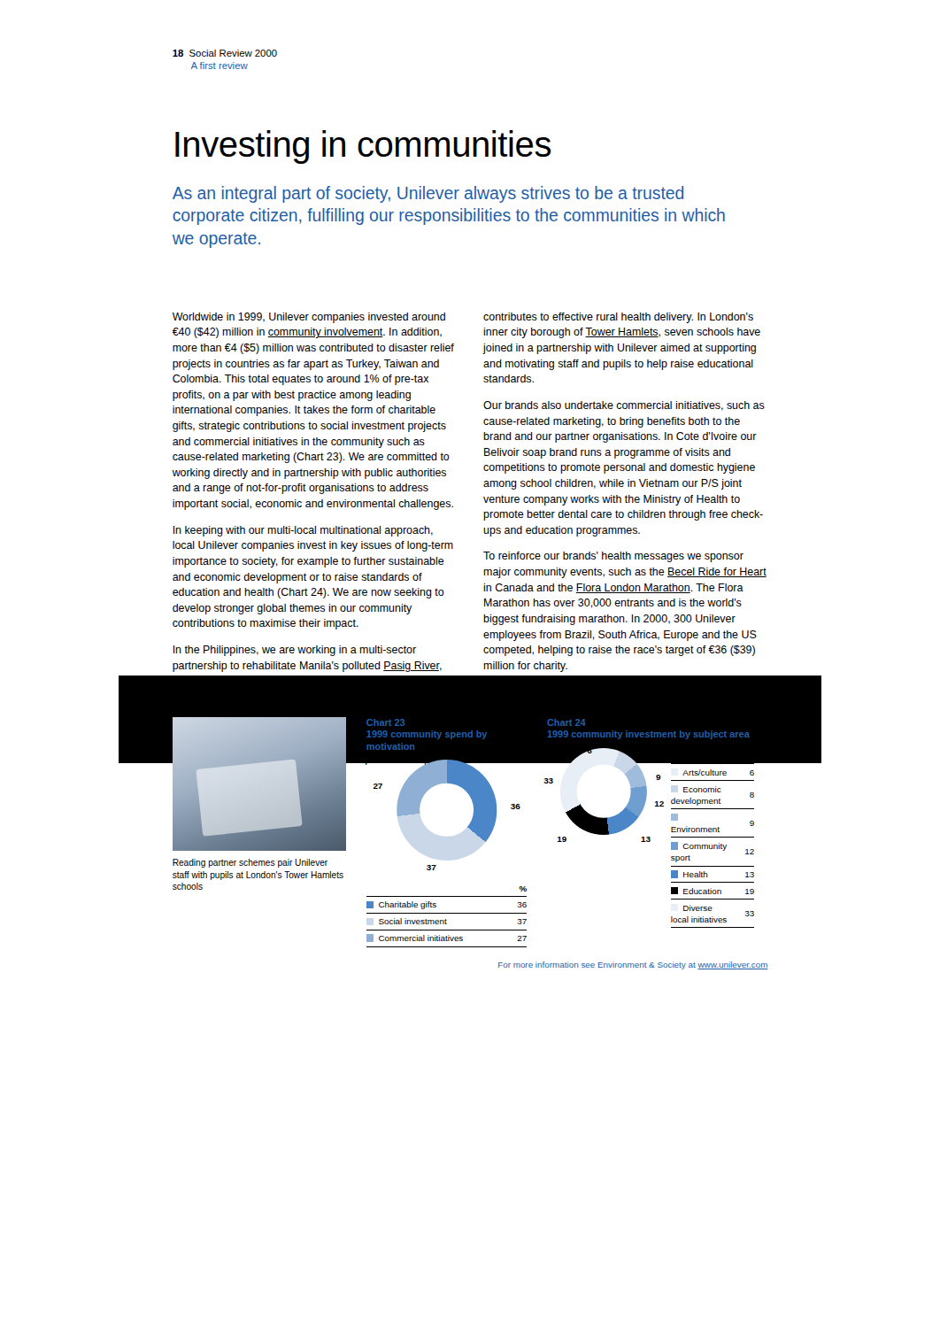18 Social Review 2000 A first review
Investing in communities
As an integral part of society, Unilever always strives to be a trusted corporate citizen, fulfilling our responsibilities to the communities in which we operate.
Worldwide in 1999, Unilever companies invested around €40 ($42) million in community involvement. In addition, more than €4 ($5) million was contributed to disaster relief projects in countries as far apart as Turkey, Taiwan and Colombia. This total equates to around 1% of pre-tax profits, on a par with best practice among leading international companies. It takes the form of charitable gifts, strategic contributions to social investment projects and commercial initiatives in the community such as cause-related marketing (Chart 23). We are committed to working directly and in partnership with public authorities and a range of not-for-profit organisations to address important social, economic and environmental challenges.
In keeping with our multi-local multinational approach, local Unilever companies invest in key issues of long-term importance to society, for example to further sustainable and economic development or to raise standards of education and health (Chart 24). We are now seeking to develop stronger global themes in our community contributions to maximise their impact.
In the Philippines, we are working in a multi-sector partnership to rehabilitate Manila's polluted Pasig River, while Unilever China's Clean Water and Green Mountains initiative includes planting half a million trees. In Greece our foods factory recycles its hot water to heat a local school complex. In Ghana, the Unilever Foundation for Education and Development provides educational funding and supports research, social and enterprise development projects and
contributes to effective rural health delivery. In London's inner city borough of Tower Hamlets, seven schools have joined in a partnership with Unilever aimed at supporting and motivating staff and pupils to help raise educational standards.
Our brands also undertake commercial initiatives, such as cause-related marketing, to bring benefits both to the brand and our partner organisations. In Cote d'Ivoire our Belivoir soap brand runs a programme of visits and competitions to promote personal and domestic hygiene among school children, while in Vietnam our P/S joint venture company works with the Ministry of Health to promote better dental care to children through free check-ups and education programmes.
To reinforce our brands' health messages we sponsor major community events, such as the Becel Ride for Heart in Canada and the Flora London Marathon. The Flora Marathon has over 30,000 entrants and is the world's biggest fundraising marathon. In 2000, 300 Unilever employees from Brazil, South Africa, Europe and the US competed, helping to raise the race's target of €36 ($39) million for charity.
In supporting our communities, Unilever benefits too. Our employees enjoy and gain motivation from 'making a difference', develop new skills and stay connected with real social issues, while our brands become better known and increase their sales.
Reading partner schemes pair Unilever staff with pupils at London's Tower Hamlets schools
Chart 231999 community spend by motivation
27 36 37
| | % |
| --- | --- |
| Charitable gifts | 36 |
| Social investment | 37 |
| Commercial initiatives | 27 |
Chart 241999 community investment by subject area
6 8 9 12 13 19 33
| | % |
| --- | --- |
| Arts/culture | 6 |
| Economic development | 8 |
| Environment | 9 |
| Community sport | 12 |
| Health | 13 |
| Education | 19 |
| Diverse local initiatives | 33 |
For more information see Environment & Society at www.unilever.com